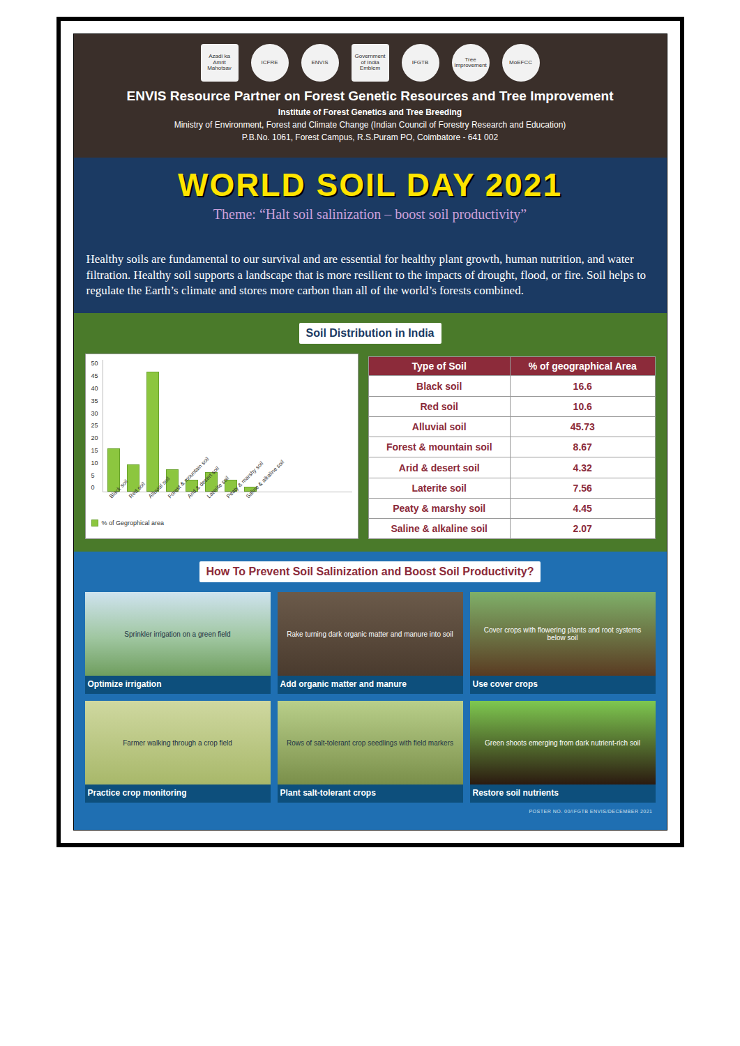Azadi ka Amrit Mahotsav
ICFRE
ENVIS
Government of India Emblem
IFGTB
Tree Improvement
MoEFCC
ENVIS Resource Partner on Forest Genetic Resources and Tree Improvement
Institute of Forest Genetics and Tree Breeding
Ministry of Environment, Forest and Climate Change (Indian Council of Forestry Research and Education)
P.B.No. 1061, Forest Campus, R.S.Puram PO, Coimbatore - 641 002
WORLD SOIL DAY 2021
Theme: “Halt soil salinization – boost soil productivity”
Healthy soils are fundamental to our survival and are essential for healthy plant growth, human nutrition, and water filtration. Healthy soil supports a landscape that is more resilient to the impacts of drought, flood, or fire. Soil helps to regulate the Earth’s climate and stores more carbon than all of the world’s forests combined.
Soil Distribution in India
50454035302520151050
Black soil Red soil Alluvial soil Forest & mountain soil Arid & desert soil Laterite soil Peaty & marshy soil Saline & alkaline soil
% of Gegrophical area
Soil distribution in India
| Type of Soil | % of geographical Area |
| --- | --- |
| Black soil | 16.6 |
| Red soil | 10.6 |
| Alluvial soil | 45.73 |
| Forest & mountain soil | 8.67 |
| Arid & desert soil | 4.32 |
| Laterite soil | 7.56 |
| Peaty & marshy soil | 4.45 |
| Saline & alkaline soil | 2.07 |
How To Prevent Soil Salinization and Boost Soil Productivity?
Sprinkler irrigation on a green field
Optimize irrigation
Rake turning dark organic matter and manure into soil
Add organic matter and manure
Cover crops with flowering plants and root systems below soil
Use cover crops
Farmer walking through a crop field
Practice crop monitoring
Rows of salt-tolerant crop seedlings with field markers
Plant salt-tolerant crops
Green shoots emerging from dark nutrient-rich soil
Restore soil nutrients
POSTER NO. 00/IFGTB ENVIS/DECEMBER 2021